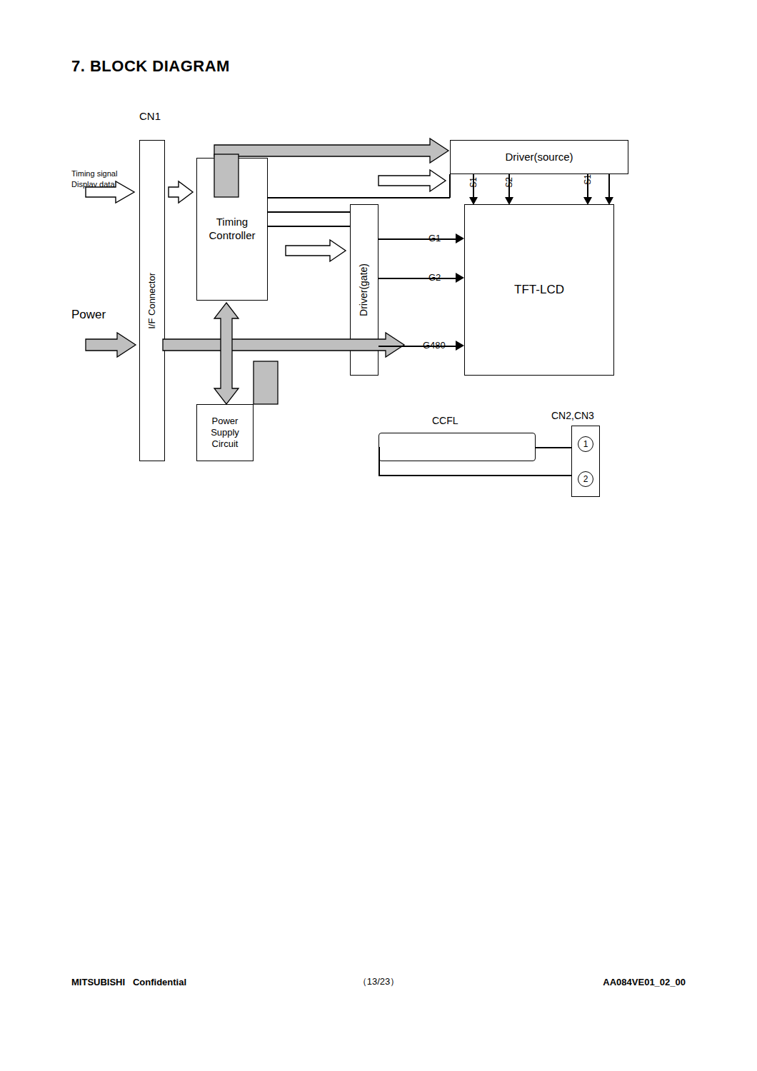7. BLOCK DIAGRAM
CN1
Timing signal
Display data
Power
G1
G2
G480
S1
S2
S1920
CCFL
CN2,CN3
I/F Connector
Timing
Controller
Power
Supply
Circuit
Driver(gate)
Driver(source)
TFT-LCD
1
2
| MITSUBISHI Confidential | （13/23） | AA084VE01_02_00 |